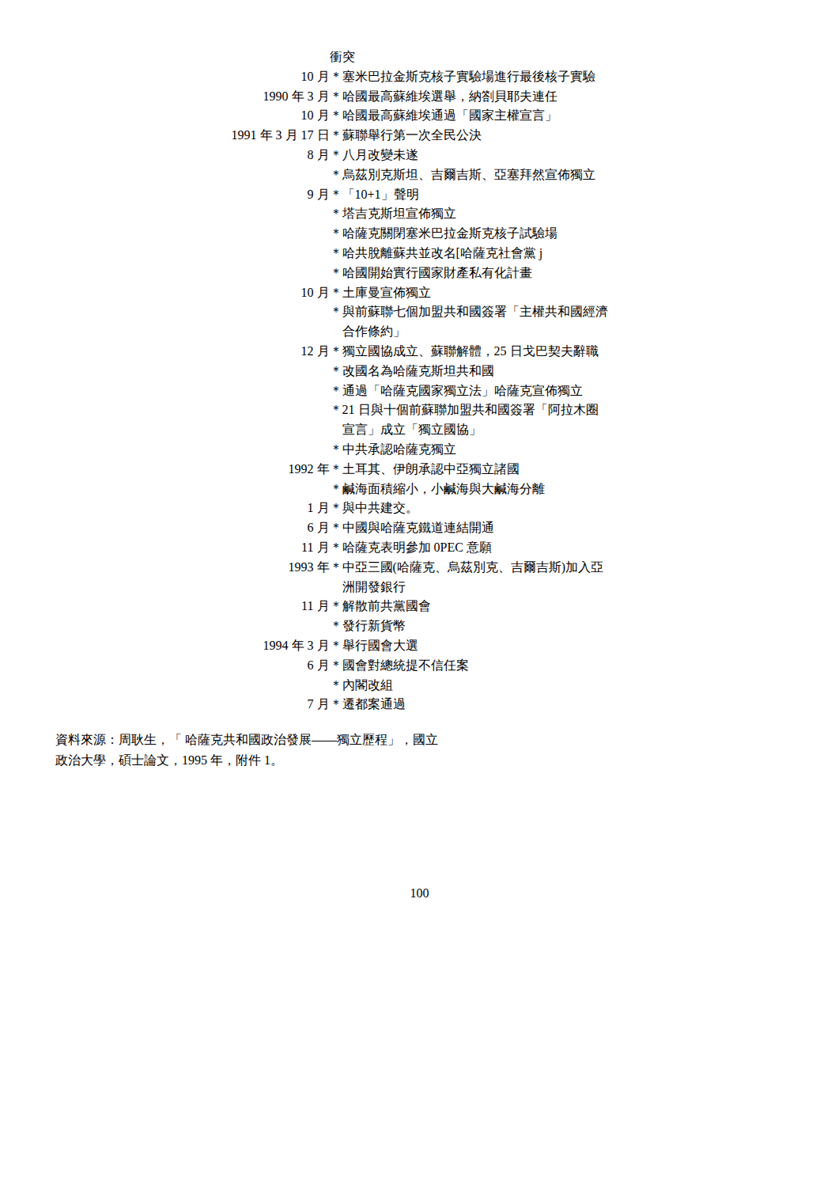| | 衝突 |
| 10 月 | ＊塞米巴拉金斯克核子實驗場進行最後核子實驗 |
| 1990 年 3 月 | ＊哈國最高蘇維埃選舉，納劄貝耶夫連任 |
| 10 月 | ＊哈國最高蘇維埃通過「國家主權宣言」 |
| 1991 年 3 月 17 日 | ＊蘇聯舉行第一次全民公決 |
| 8 月 | ＊八月改變未遂 ＊烏茲別克斯坦、吉爾吉斯、亞塞拜然宣佈獨立 |
| 9 月 | ＊「10+1」聲明 ＊塔吉克斯坦宣佈獨立 ＊哈薩克關閉塞米巴拉金斯克核子試驗場 ＊哈共脫離蘇共並改名[哈薩克社會黨 j ＊哈國開始實行國家財產私有化計畫 |
| 10 月 | ＊土庫曼宣佈獨立 ＊與前蘇聯七個加盟共和國簽署「主權共和國經濟 合作條約」 |
| 12 月 | ＊獨立國協成立、蘇聯解體，25 日戈巴契夫辭職 ＊改國名為哈薩克斯坦共和國 ＊通過「哈薩克國家獨立法」哈薩克宣佈獨立 ＊21 日與十個前蘇聯加盟共和國簽署「阿拉木圈 宣言」成立「獨立國協」 ＊中共承認哈薩克獨立 |
| 1992 年 | ＊土耳其、伊朗承認中亞獨立諸國 ＊鹹海面積縮小，小鹹海與大鹹海分離 |
| 1 月 | ＊與中共建交。 |
| 6 月 | ＊中國與哈薩克鐵道連結開通 |
| 11 月 | ＊哈薩克表明參加 0PEC 意願 |
| 1993 年 | ＊中亞三國(哈薩克、烏茲別克、吉爾吉斯)加入亞 洲開發銀行 |
| 11 月 | ＊解散前共黨國會 ＊發行新貨幣 |
| 1994 年 3 月 | ＊舉行國會大選 |
| 6 月 | ＊國會對總統提不信任案 ＊內閣改組 |
| 7 月 | ＊遷都案通過 |
資料來源：周耿生，「 哈薩克共和國政治發展——獨立歷程」，國立
政治大學，碩士論文，1995 年，附件 1。
100